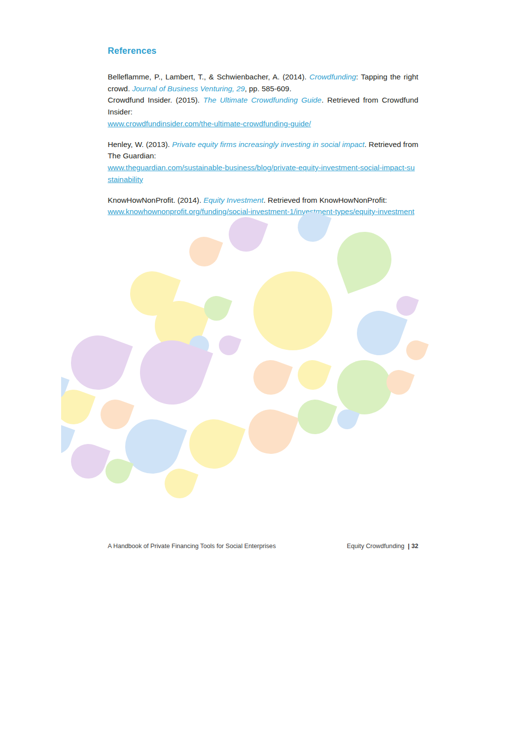References
Belleflamme, P., Lambert, T., & Schwienbacher, A. (2014). Crowdfunding: Tapping the right crowd. Journal of Business Venturing, 29, pp. 585-609.
Crowdfund Insider. (2015). The Ultimate Crowdfunding Guide. Retrieved from Crowdfund Insider:
www.crowdfundinsider.com/the-ultimate-crowdfunding-guide/
Henley, W. (2013). Private equity firms increasingly investing in social impact. Retrieved from The Guardian:
www.theguardian.com/sustainable-business/blog/private-equity-investment-social-impact-sustainability
KnowHowNonProfit. (2014). Equity Investment. Retrieved from KnowHowNonProfit:
www.knowhownonprofit.org/funding/social-investment-1/investment-types/equity-investment
A Handbook of Private Financing Tools for Social Enterprises
Equity Crowdfunding | 32